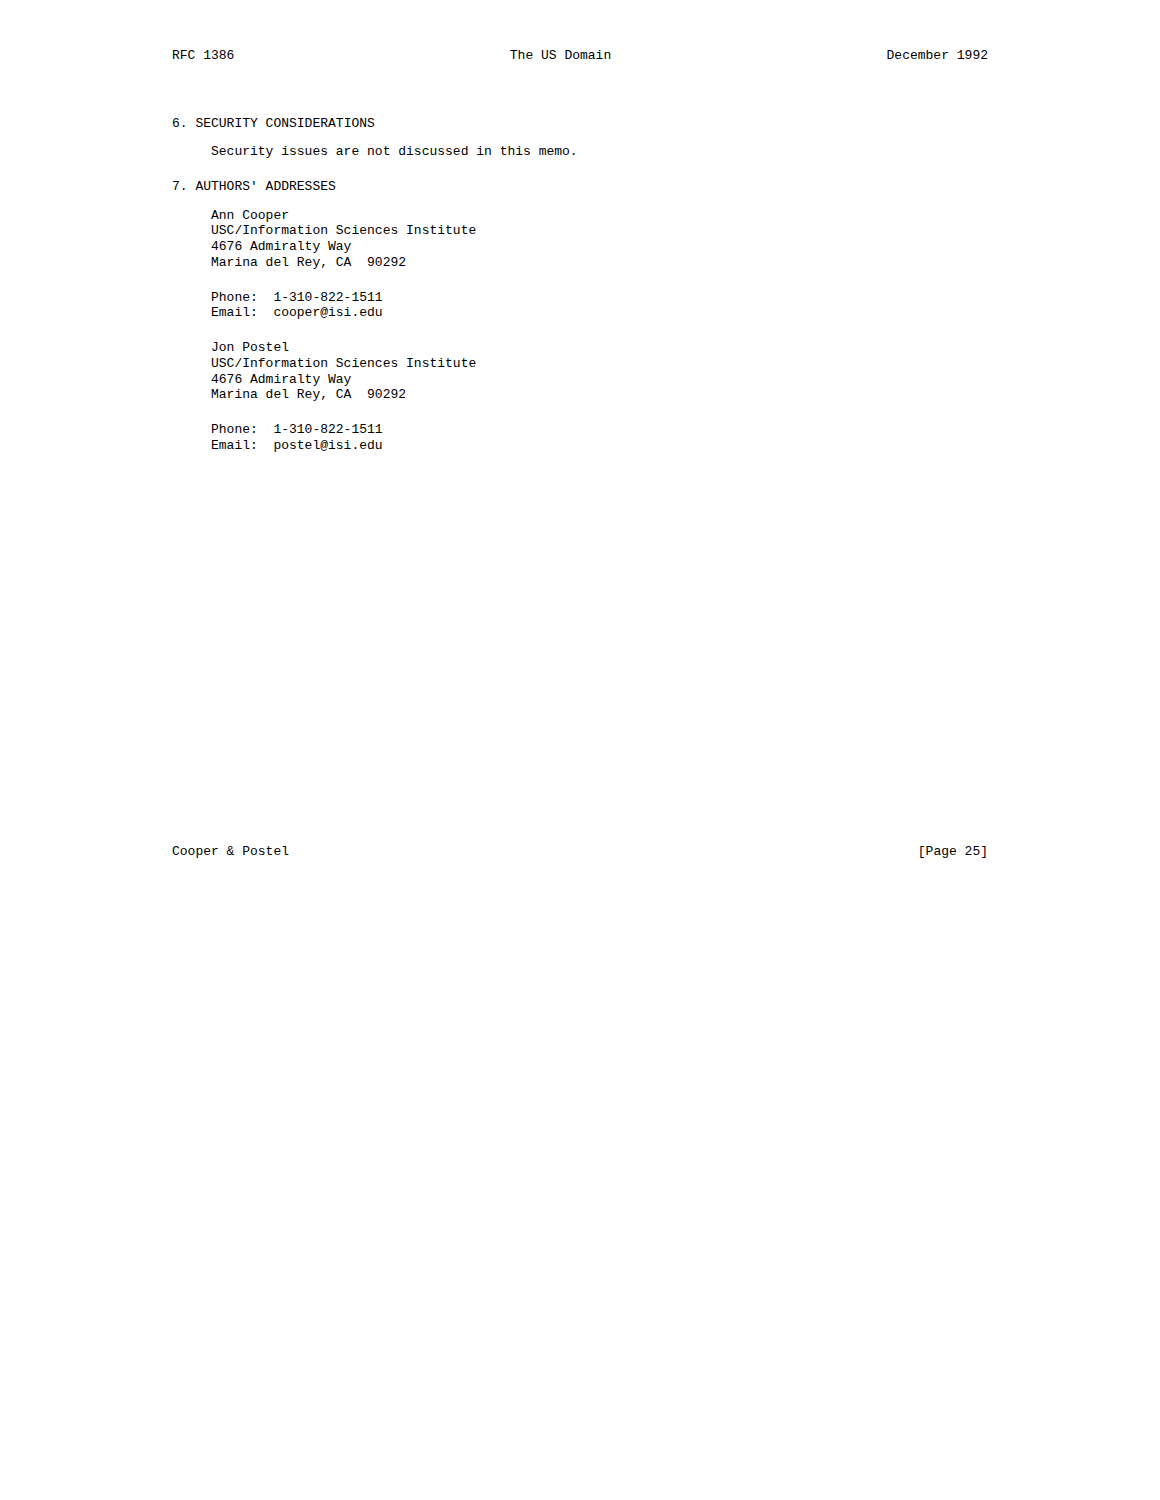RFC 1386 The US Domain December 1992
6. SECURITY CONSIDERATIONS
Security issues are not discussed in this memo.
7. AUTHORS' ADDRESSES
Ann Cooper
USC/Information Sciences Institute
4676 Admiralty Way
Marina del Rey, CA 90292
Phone: 1-310-822-1511
Email: cooper@isi.edu
Jon Postel
USC/Information Sciences Institute
4676 Admiralty Way
Marina del Rey, CA 90292
Phone: 1-310-822-1511
Email: postel@isi.edu
Cooper & Postel [Page 25]